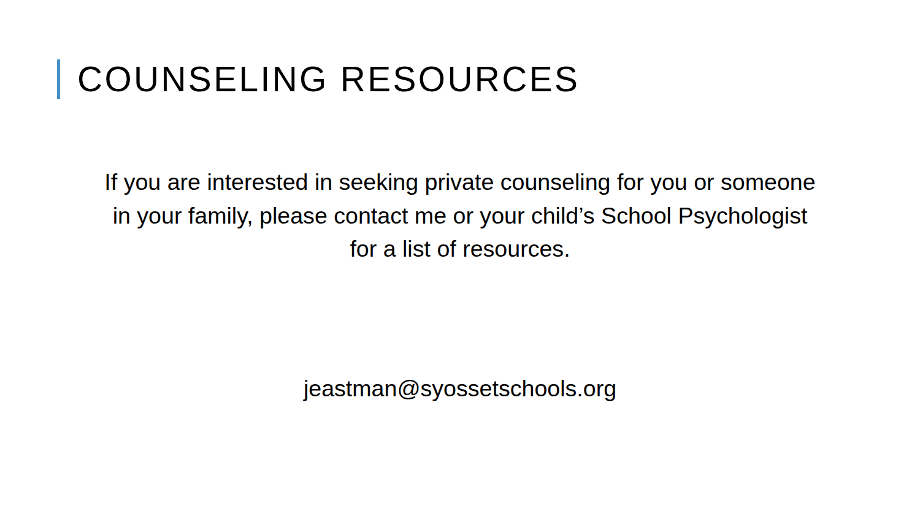Counseling Resources
If you are interested in seeking private counseling for you or someone in your family, please contact me or your child’s School Psychologist for a list of resources.
jeastman@syossetschools.org